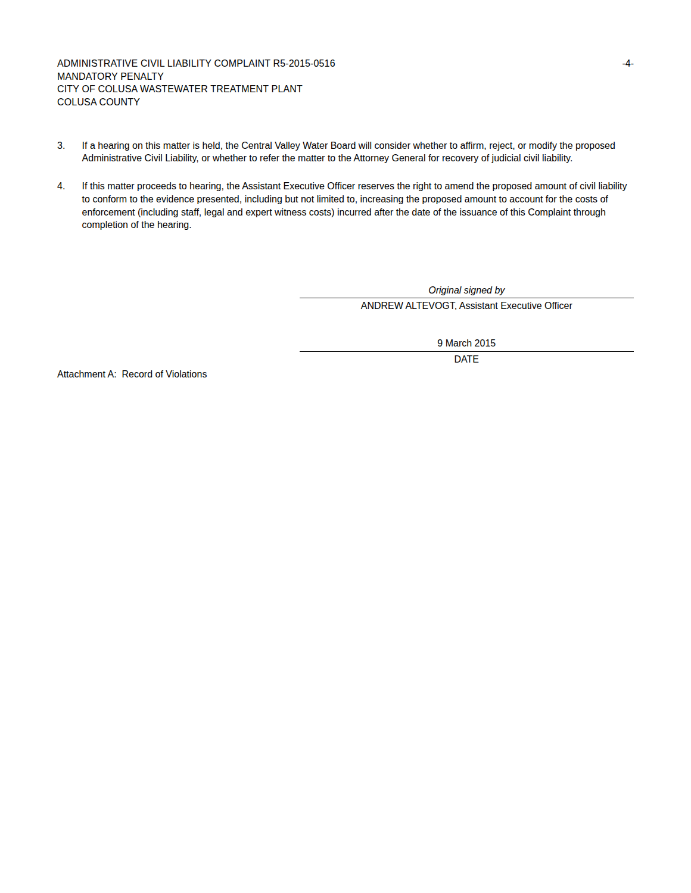-4-
ADMINISTRATIVE CIVIL LIABILITY COMPLAINT R5-2015-0516
MANDATORY PENALTY
CITY OF COLUSA WASTEWATER TREATMENT PLANT
COLUSA COUNTY
If a hearing on this matter is held, the Central Valley Water Board will consider whether to affirm, reject, or modify the proposed Administrative Civil Liability, or whether to refer the matter to the Attorney General for recovery of judicial civil liability.
If this matter proceeds to hearing, the Assistant Executive Officer reserves the right to amend the proposed amount of civil liability to conform to the evidence presented, including but not limited to, increasing the proposed amount to account for the costs of enforcement (including staff, legal and expert witness costs) incurred after the date of the issuance of this Complaint through completion of the hearing.
| | Original signed by ANDREW ALTEVOGT, Assistant Executive Officer |
| | 9 March 2015 DATE |
Attachment A: Record of Violations